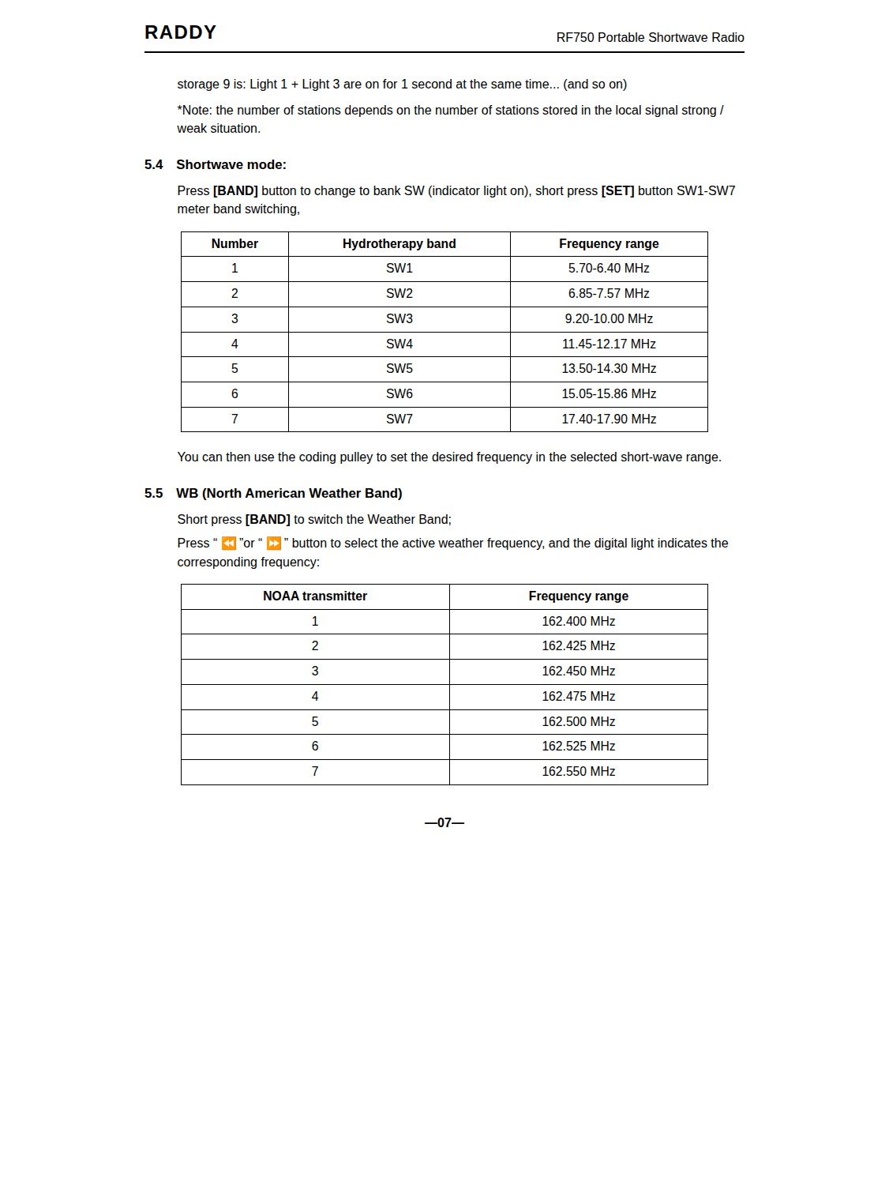RADDY
RF750 Portable Shortwave Radio
storage 9 is: Light 1 + Light 3 are on for 1 second at the same time... (and so on)
*Note: the number of stations depends on the number of stations stored in the local signal strong / weak situation.
5.4 Shortwave mode:
Press [BAND] button to change to bank SW (indicator light on), short press [SET] button SW1-SW7 meter band switching,
| Number | Hydrotherapy band | Frequency range |
| --- | --- | --- |
| 1 | SW1 | 5.70-6.40 MHz |
| 2 | SW2 | 6.85-7.57 MHz |
| 3 | SW3 | 9.20-10.00 MHz |
| 4 | SW4 | 11.45-12.17 MHz |
| 5 | SW5 | 13.50-14.30 MHz |
| 6 | SW6 | 15.05-15.86 MHz |
| 7 | SW7 | 17.40-17.90 MHz |
You can then use the coding pulley to set the desired frequency in the selected short-wave range.
5.5 WB (North American Weather Band)
Short press [BAND] to switch the Weather Band;
Press “ ⏪ ”or “ ⏩ ” button to select the active weather frequency, and the digital light indicates the corresponding frequency:
| NOAA transmitter | Frequency range |
| --- | --- |
| 1 | 162.400 MHz |
| 2 | 162.425 MHz |
| 3 | 162.450 MHz |
| 4 | 162.475 MHz |
| 5 | 162.500 MHz |
| 6 | 162.525 MHz |
| 7 | 162.550 MHz |
—07—